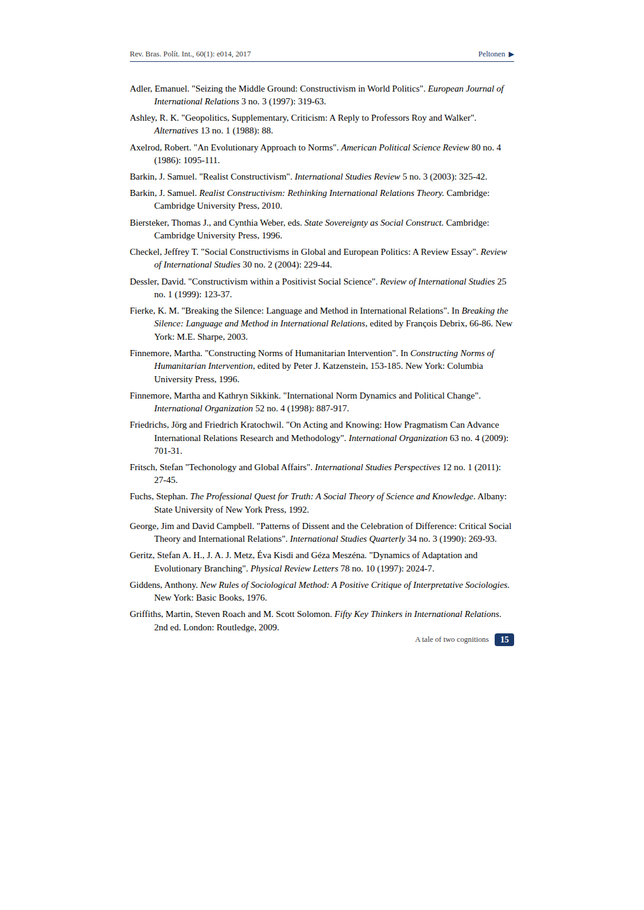Rev. Bras. Polít. Int., 60(1): e014, 2017
Peltonen▶
Adler, Emanuel. "Seizing the Middle Ground: Constructivism in World Politics". European Journal of International Relations 3 no. 3 (1997): 319-63.
Ashley, R. K. "Geopolitics, Supplementary, Criticism: A Reply to Professors Roy and Walker". Alternatives 13 no. 1 (1988): 88.
Axelrod, Robert. "An Evolutionary Approach to Norms". American Political Science Review 80 no. 4 (1986): 1095-111.
Barkin, J. Samuel. "Realist Constructivism". International Studies Review 5 no. 3 (2003): 325-42.
Barkin, J. Samuel. Realist Constructivism: Rethinking International Relations Theory. Cambridge: Cambridge University Press, 2010.
Biersteker, Thomas J., and Cynthia Weber, eds. State Sovereignty as Social Construct. Cambridge: Cambridge University Press, 1996.
Checkel, Jeffrey T. "Social Constructivisms in Global and European Politics: A Review Essay". Review of International Studies 30 no. 2 (2004): 229-44.
Dessler, David. "Constructivism within a Positivist Social Science". Review of International Studies 25 no. 1 (1999): 123-37.
Fierke, K. M. "Breaking the Silence: Language and Method in International Relations". In Breaking the Silence: Language and Method in International Relations, edited by François Debrix, 66-86. New York: M.E. Sharpe, 2003.
Finnemore, Martha. "Constructing Norms of Humanitarian Intervention". In Constructing Norms of Humanitarian Intervention, edited by Peter J. Katzenstein, 153-185. New York: Columbia University Press, 1996.
Finnemore, Martha and Kathryn Sikkink. "International Norm Dynamics and Political Change". International Organization 52 no. 4 (1998): 887-917.
Friedrichs, Jörg and Friedrich Kratochwil. "On Acting and Knowing: How Pragmatism Can Advance International Relations Research and Methodology". International Organization 63 no. 4 (2009): 701-31.
Fritsch, Stefan "Techonology and Global Affairs". International Studies Perspectives 12 no. 1 (2011): 27-45.
Fuchs, Stephan. The Professional Quest for Truth: A Social Theory of Science and Knowledge. Albany: State University of New York Press, 1992.
George, Jim and David Campbell. "Patterns of Dissent and the Celebration of Difference: Critical Social Theory and International Relations". International Studies Quarterly 34 no. 3 (1990): 269-93.
Geritz, Stefan A. H., J. A. J. Metz, Éva Kisdi and Géza Meszéna. "Dynamics of Adaptation and Evolutionary Branching". Physical Review Letters 78 no. 10 (1997): 2024-7.
Giddens, Anthony. New Rules of Sociological Method: A Positive Critique of Interpretative Sociologies. New York: Basic Books, 1976.
Griffiths, Martin, Steven Roach and M. Scott Solomon. Fifty Key Thinkers in International Relations. 2nd ed. London: Routledge, 2009.
A tale of two cognitions 15